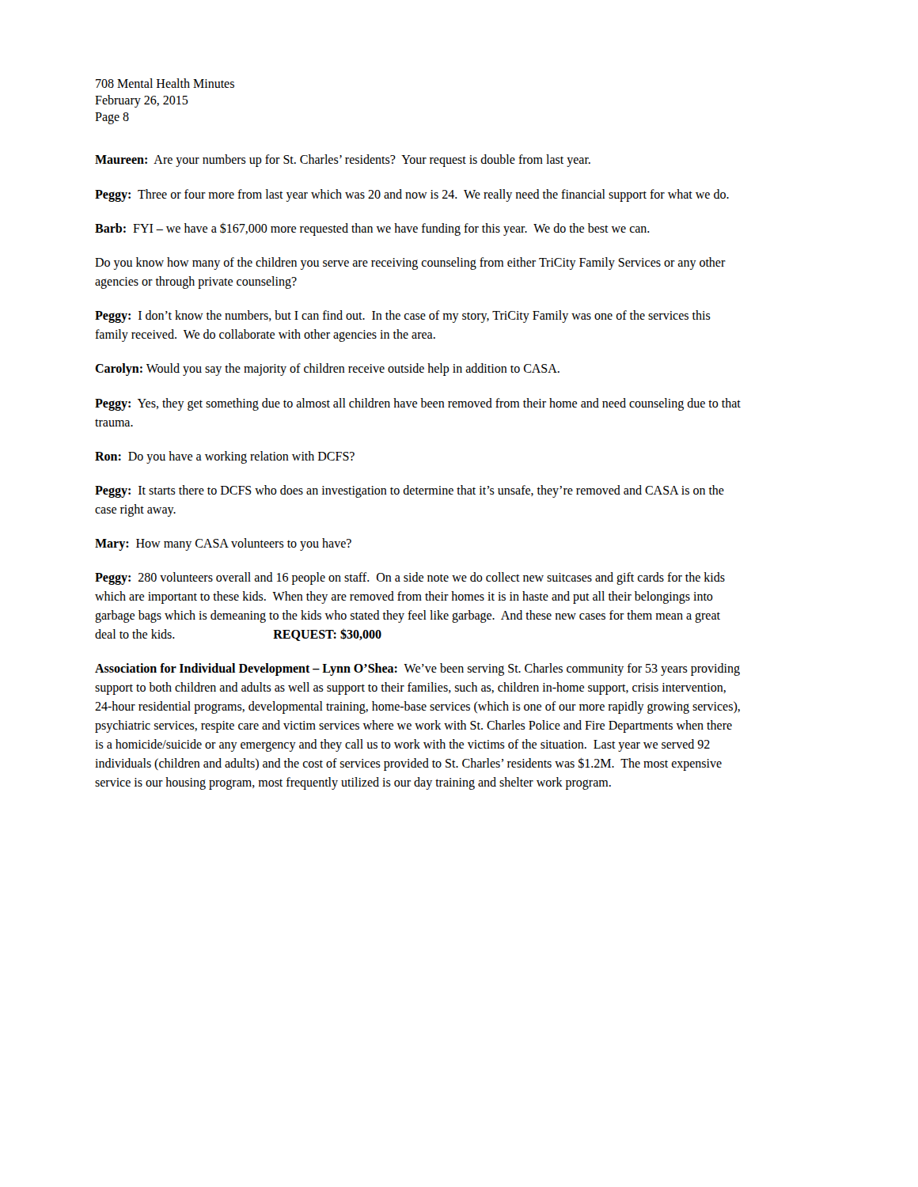708 Mental Health Minutes
February 26, 2015
Page 8
Maureen: Are your numbers up for St. Charles’ residents? Your request is double from last year.
Peggy: Three or four more from last year which was 20 and now is 24. We really need the financial support for what we do.
Barb: FYI – we have a $167,000 more requested than we have funding for this year. We do the best we can.
Do you know how many of the children you serve are receiving counseling from either TriCity Family Services or any other agencies or through private counseling?
Peggy: I don’t know the numbers, but I can find out. In the case of my story, TriCity Family was one of the services this family received. We do collaborate with other agencies in the area.
Carolyn: Would you say the majority of children receive outside help in addition to CASA.
Peggy: Yes, they get something due to almost all children have been removed from their home and need counseling due to that trauma.
Ron: Do you have a working relation with DCFS?
Peggy: It starts there to DCFS who does an investigation to determine that it’s unsafe, they’re removed and CASA is on the case right away.
Mary: How many CASA volunteers to you have?
Peggy: 280 volunteers overall and 16 people on staff. On a side note we do collect new suitcases and gift cards for the kids which are important to these kids. When they are removed from their homes it is in haste and put all their belongings into garbage bags which is demeaning to the kids who stated they feel like garbage. And these new cases for them mean a great deal to the kids. REQUEST: $30,000
Association for Individual Development – Lynn O’Shea: We’ve been serving St. Charles community for 53 years providing support to both children and adults as well as support to their families, such as, children in-home support, crisis intervention, 24-hour residential programs, developmental training, home-base services (which is one of our more rapidly growing services), psychiatric services, respite care and victim services where we work with St. Charles Police and Fire Departments when there is a homicide/suicide or any emergency and they call us to work with the victims of the situation. Last year we served 92 individuals (children and adults) and the cost of services provided to St. Charles’ residents was $1.2M. The most expensive service is our housing program, most frequently utilized is our day training and shelter work program.